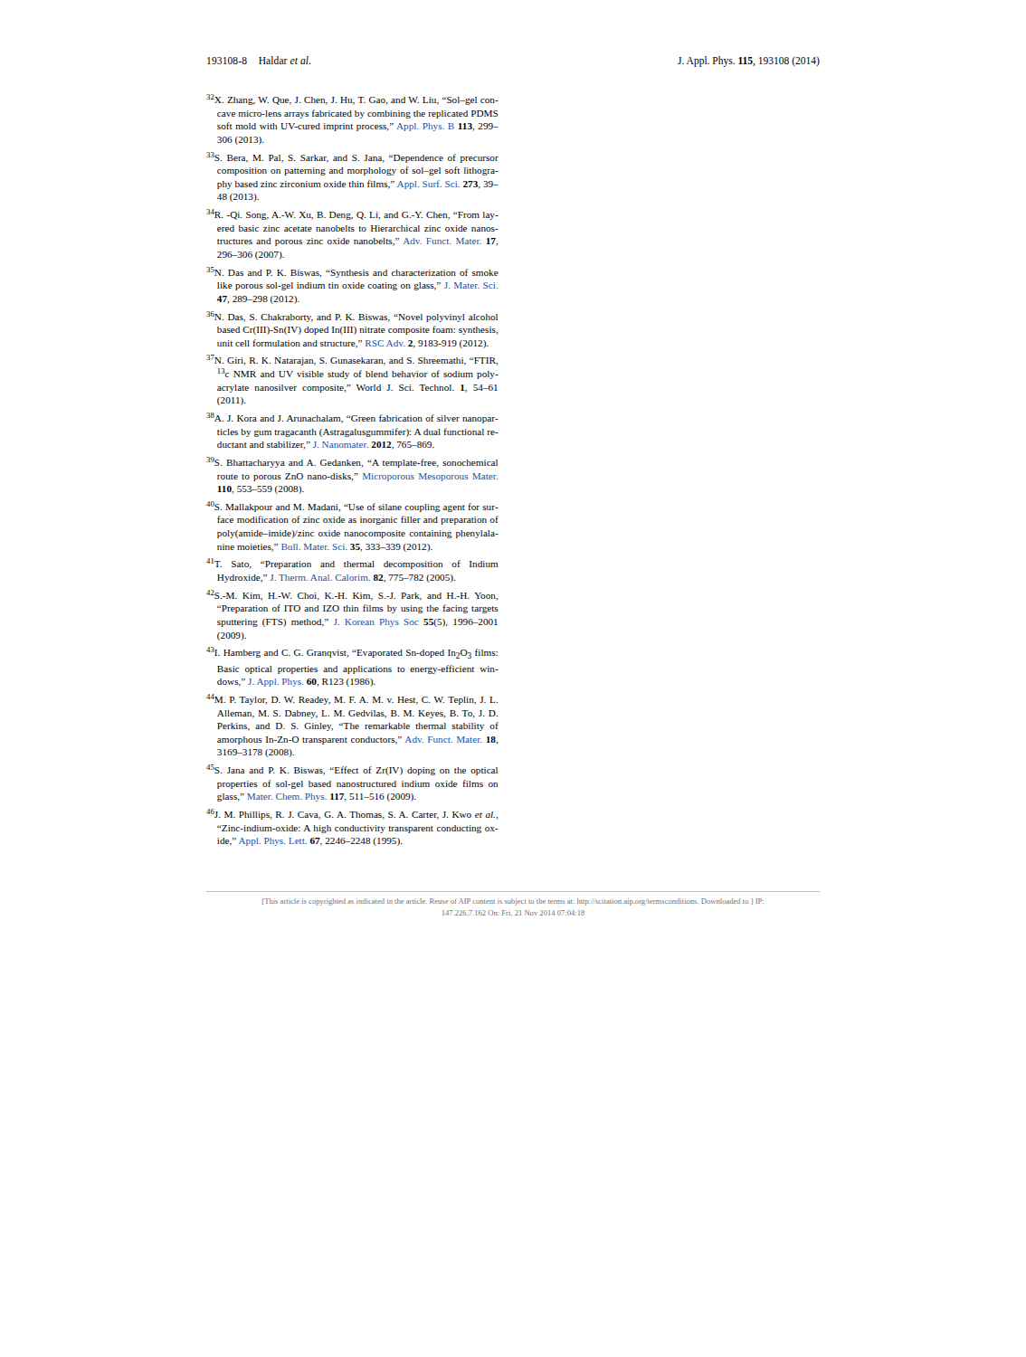193108-8 Haldar et al.
J. Appl. Phys. 115, 193108 (2014)
32X. Zhang, W. Que, J. Chen, J. Hu, T. Gao, and W. Liu, “Sol–gel concave micro-lens arrays fabricated by combining the replicated PDMS soft mold with UV-cured imprint process,” Appl. Phys. B 113, 299–306 (2013).
33S. Bera, M. Pal, S. Sarkar, and S. Jana, “Dependence of precursor composition on patterning and morphology of sol–gel soft lithography based zinc zirconium oxide thin films,” Appl. Surf. Sci. 273, 39–48 (2013).
34R. -Qi. Song, A.-W. Xu, B. Deng, Q. Li, and G.-Y. Chen, “From layered basic zinc acetate nanobelts to Hierarchical zinc oxide nanostructures and porous zinc oxide nanobelts,” Adv. Funct. Mater. 17, 296–306 (2007).
35N. Das and P. K. Biswas, “Synthesis and characterization of smoke like porous sol-gel indium tin oxide coating on glass,” J. Mater. Sci. 47, 289–298 (2012).
36N. Das, S. Chakraborty, and P. K. Biswas, “Novel polyvinyl alcohol based Cr(III)-Sn(IV) doped In(III) nitrate composite foam: synthesis, unit cell formulation and structure,” RSC Adv. 2, 9183-919 (2012).
37N. Giri, R. K. Natarajan, S. Gunasekaran, and S. Shreemathi, “FTIR, 13c NMR and UV visible study of blend behavior of sodium polyacrylate nanosilver composite,” World J. Sci. Technol. 1, 54–61 (2011).
38A. J. Kora and J. Arunachalam, “Green fabrication of silver nanoparticles by gum tragacanth (Astragalusgummifer): A dual functional reductant and stabilizer,” J. Nanomater. 2012, 765–869.
39S. Bhattacharyya and A. Gedanken, “A template-free, sonochemical route to porous ZnO nano-disks,” Microporous Mesoporous Mater. 110, 553–559 (2008).
40S. Mallakpour and M. Madani, “Use of silane coupling agent for surface modification of zinc oxide as inorganic filler and preparation of poly(amide–imide)/zinc oxide nanocomposite containing phenylalanine moieties,” Bull. Mater. Sci. 35, 333–339 (2012).
41T. Sato, “Preparation and thermal decomposition of Indium Hydroxide,” J. Therm. Anal. Calorim. 82, 775–782 (2005).
42S.-M. Kim, H.-W. Choi, K.-H. Kim, S.-J. Park, and H.-H. Yoon, “Preparation of ITO and IZO thin films by using the facing targets sputtering (FTS) method,” J. Korean Phys Soc 55(5), 1996–2001 (2009).
43I. Hamberg and C. G. Granqvist, “Evaporated Sn-doped In2O3 films: Basic optical properties and applications to energy-efficient windows,” J. Appl. Phys. 60, R123 (1986).
44M. P. Taylor, D. W. Readey, M. F. A. M. v. Hest, C. W. Teplin, J. L. Alleman, M. S. Dabney, L. M. Gedvilas, B. M. Keyes, B. To, J. D. Perkins, and D. S. Ginley, “The remarkable thermal stability of amorphous In-Zn-O transparent conductors,” Adv. Funct. Mater. 18, 3169–3178 (2008).
45S. Jana and P. K. Biswas, “Effect of Zr(IV) doping on the optical properties of sol-gel based nanostructured indium oxide films on glass,” Mater. Chem. Phys. 117, 511–516 (2009).
46J. M. Phillips, R. J. Cava, G. A. Thomas, S. A. Carter, J. Kwo et al., “Zinc-indium-oxide: A high conductivity transparent conducting oxide,” Appl. Phys. Lett. 67, 2246–2248 (1995).
[This article is copyrighted as indicated in the article. Reuse of AIP content is subject to the terms at: http://scitation.aip.org/termsconditions. Downloaded to ] IP:
147.226.7.162 On: Fri, 21 Nov 2014 07:04:18